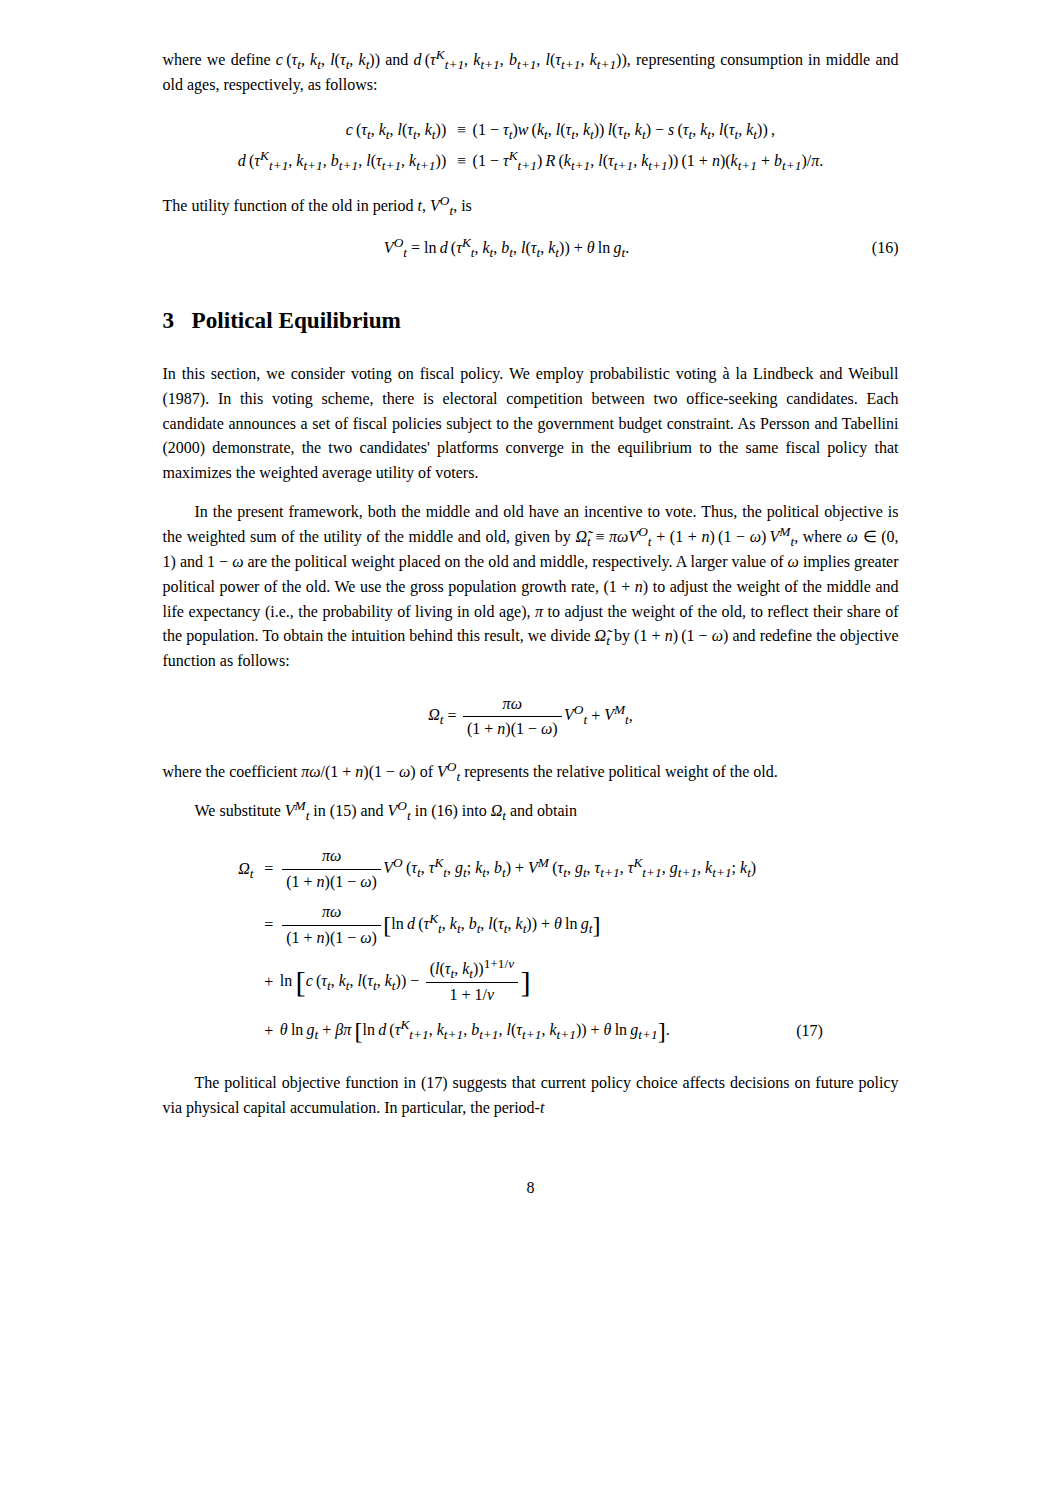where we define c (τt, kt, l(τt, kt)) and d (τKt+1, kt+1, bt+1, l(τt+1, kt+1)), representing consumption in middle and old ages, respectively, as follows:
| c ( τ t , k t , l ( τ t , k t )) | ≡ | (1 − τ t ) w ( k t , l ( τ t , k t )) l ( τ t , k t ) − s ( τ t , k t , l ( τ t , k t )) , |
| d ( τ K t+1 , k t+1 , b t+1 , l ( τ t+1 , k t+1 )) | ≡ | (1 − τ K t+1 ) R ( k t+1 , l ( τ t+1 , k t+1 )) (1 + n )( k t+1 + b t+1 )/ π . |
The utility function of the old in period t, VOt, is
VOt = ln d (τKt, kt, bt, l(τt, kt)) + θ ln gt.
(16)
3 Political Equilibrium
In this section, we consider voting on fiscal policy. We employ probabilistic voting à la Lindbeck and Weibull (1987). In this voting scheme, there is electoral competition between two office-seeking candidates. Each candidate announces a set of fiscal policies subject to the government budget constraint. As Persson and Tabellini (2000) demonstrate, the two candidates' platforms converge in the equilibrium to the same fiscal policy that maximizes the weighted average utility of voters.
In the present framework, both the middle and old have an incentive to vote. Thus, the political objective is the weighted sum of the utility of the middle and old, given by Ω̃t ≡ πωVOt + (1 + n) (1 − ω) VMt, where ω ∈ (0, 1) and 1 − ω are the political weight placed on the old and middle, respectively. A larger value of ω implies greater political power of the old. We use the gross population growth rate, (1 + n) to adjust the weight of the middle and life expectancy (i.e., the probability of living in old age), π to adjust the weight of the old, to reflect their share of the population. To obtain the intuition behind this result, we divide Ω̃t by (1 + n) (1 − ω) and redefine the objective function as follows:
Ωt = πω(1 + n)(1 − ω) VOt + VMt,
where the coefficient πω/(1 + n)(1 − ω) of VOt represents the relative political weight of the old.
We substitute VMt in (15) and VOt in (16) into Ωt and obtain
| Ω t | = | πω (1 + n )(1 − ω ) V O ( τ t , τ K t , g t ; k t , b t ) + V M ( τ t , g t , τ t+1 , τ K t+1 , g t+1 , k t+1 ; k t ) | |
| | = | πω (1 + n )(1 − ω ) [ ln d ( τ K t , k t , b t , l ( τ t , k t )) + θ ln g t ] | |
| | + | ln [ c ( τ t , k t , l ( τ t , k t )) − ( l ( τ t , k t )) 1+1/ v 1 + 1/ v ] | |
| | + | θ ln g t + βπ [ ln d ( τ K t+1 , k t+1 , b t+1 , l ( τ t+1 , k t+1 )) + θ ln g t+1 ] . | (17) |
The political objective function in (17) suggests that current policy choice affects decisions on future policy via physical capital accumulation. In particular, the period-t
8